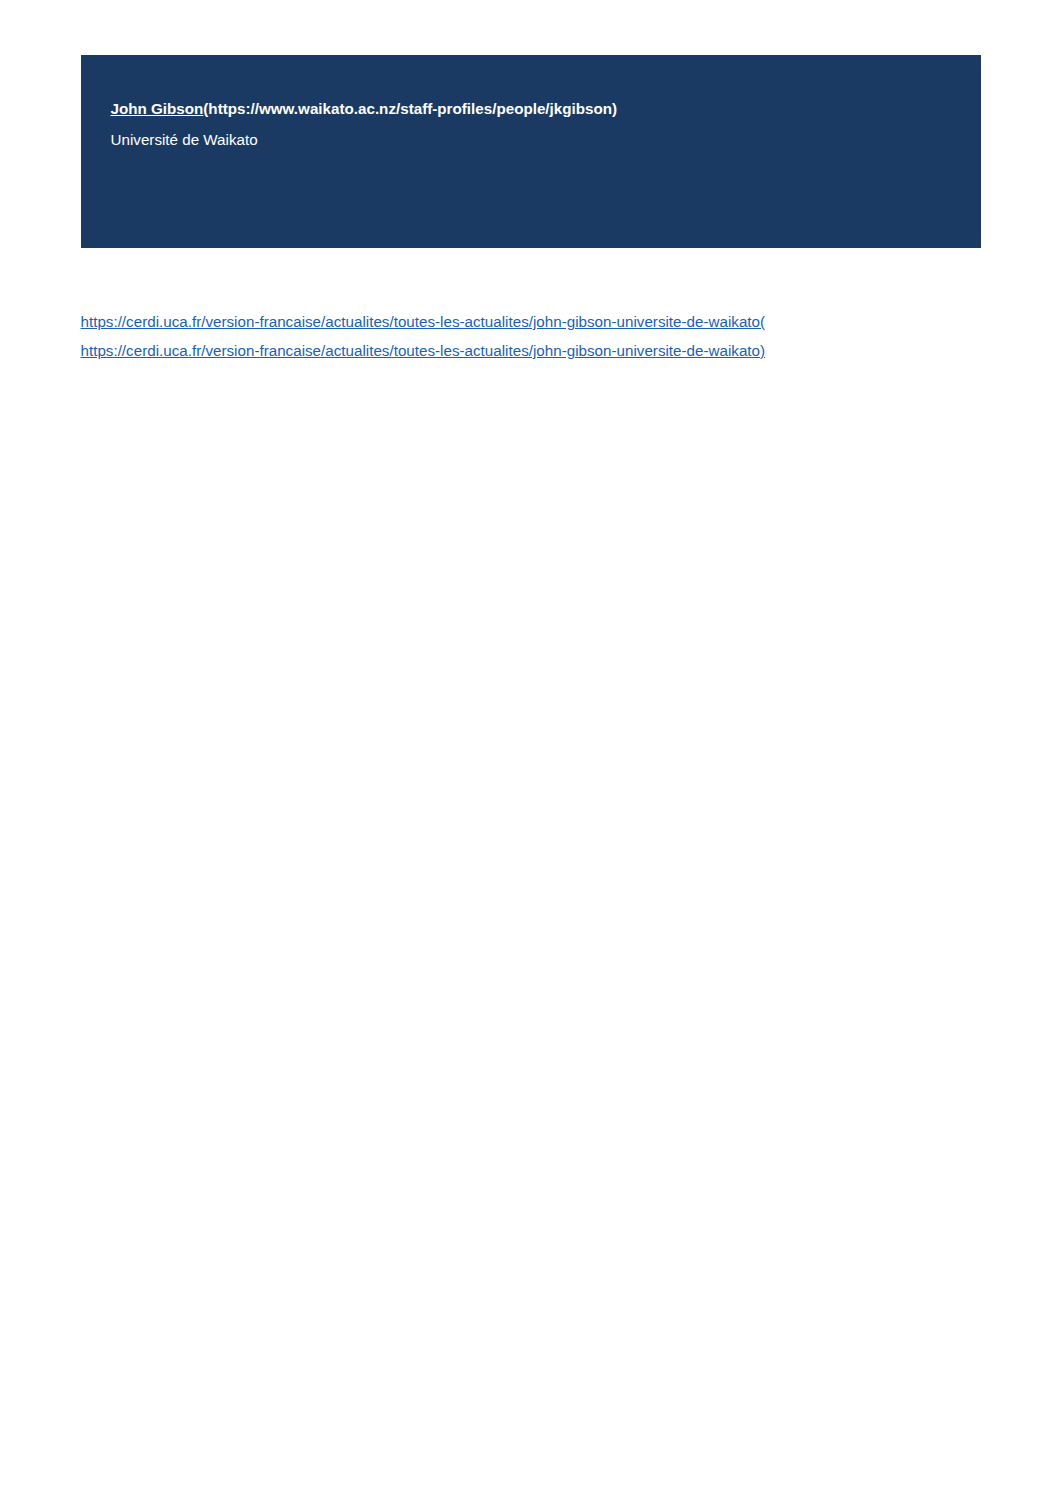John Gibson(https://www.waikato.ac.nz/staff-profiles/people/jkgibson)
Université de Waikato
https://cerdi.uca.fr/version-francaise/actualites/toutes-les-actualites/john-gibson-universite-de-waikato(
https://cerdi.uca.fr/version-francaise/actualites/toutes-les-actualites/john-gibson-universite-de-waikato)